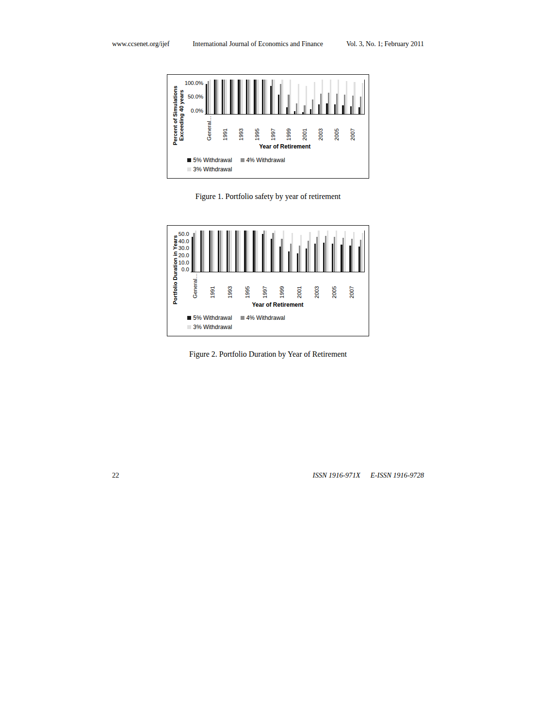www.ccsenet.org/ijef
International Journal of Economics and Finance
Vol. 3, No. 1; February 2011
Percent of Simulations
Exceeding 40 years
100.0%
50.0%
0.0%
General… 1991 1993 1995 1997 1999 2001 2003 2005 2007
Year of Retirement
5% Withdrawal 4% Withdrawal
3% Withdrawal
Figure 1. Portfolio safety by year of retirement
Portfolio Duration in Years
50.0
40.0
30.0
20.0
10.0
0.0
General… 1991 1993 1995 1997 1999 2001 2003 2005 2007
Year of Retirement
5% Withdrawal 4% Withdrawal
3% Withdrawal
Figure 2. Portfolio Duration by Year of Retirement
22
ISSN 1916-971X E-ISSN 1916-9728